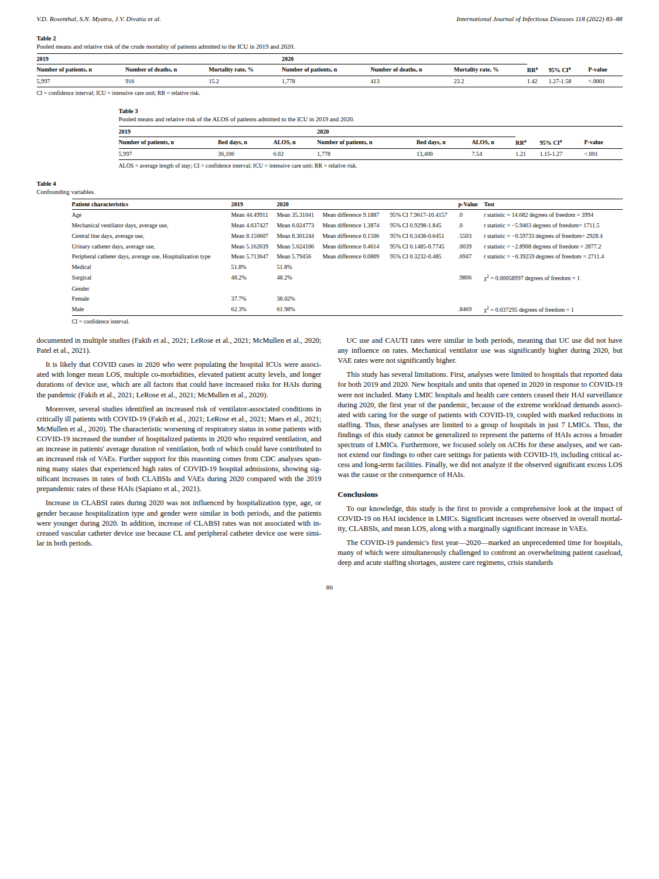V.D. Rosenthal, S.N. Myatra, J.V. Divatia et al.
International Journal of Infectious Diseases 118 (2022) 83–88
Table 2
Pooled means and relative risk of the crude mortality of patients admitted to the ICU in 2019 and 2020.
| 2019 | 2020 | | | |
| --- | --- | --- | --- | --- |
| Number of patients, n | Number of deaths, n | Mortality rate, % | Number of patients, n | Number of deaths, n | Mortality rate, % | RR a | 95% CI a | P-value |
| 5,997 | 916 | 15.2 | 1,778 | 413 | 23.2 | 1.42 | 1.27-1.58 | <.0001 |
CI = confidence interval; ICU = intensive care unit; RR = relative risk.
Table 3
Pooled means and relative risk of the ALOS of patients admitted to the ICU in 2019 and 2020.
| 2019 | 2020 | | | |
| --- | --- | --- | --- | --- |
| Number of patients, n | Bed days, n | ALOS, n | Number of patients, n | Bed days, n | ALOS, n | RR a | 95% CI a | P-value |
| 5,997 | 36,106 | 6.02 | 1,778 | 13,400 | 7.54 | 1.21 | 1.15-1.27 | <.001 |
ALOS = average length of stay; CI = confidence interval; ICU = intensive care unit; RR = relative risk.
Table 4
Confounding variables.
| Patient characteristics | 2019 | 2020 | | | p-Value | Test |
| --- | --- | --- | --- | --- | --- | --- |
| Age | Mean 44.49911 | Mean 35.31041 | Mean difference 9.1887 | 95% CI 7.9617-10.4157 | .0 | t statistic = 14.682 degrees of freedom = 3994 |
| Mechanical ventilator days, average use, | Mean 4.637427 | Mean 6.024773 | Mean difference 1.3874 | 95% CI 0.9298-1.845 | .0 | t statistic = −5.9463 degrees of freedom= 1711.5 |
| Central line days, average use, | Mean 8.150607 | Mean 8.301244 | Mean difference 0.1506 | 95% CI 0.3438-0.6451 | .5503 | t statistic = −0.59733 degrees of freedom= 2928.4 |
| Urinary catheter days, average use, | Mean 5.162639 | Mean 5.624106 | Mean difference 0.4614 | 95% CI 0.1485-0.7745 | .0039 | t statistic = −2.8908 degrees of freedom = 2877.2 |
| Peripheral catheter days, average use, Hospitalization type | Mean 5.713647 | Mean 5.79456 | Mean difference 0.0809 | 95% CI 0.3232-0.485 | .6947 | t statistic = −0.39259 degrees of freedom = 2711.4 |
| Medical | 51.8% | 51.8% | | | | |
| Surgical | 48.2% | 48.2% | | | .9806 | χ 2 = 0.00058997 degrees of freedom = 1 |
| Gender | | | | | | |
| Female | 37.7% | 38.02% | | | | |
| Male | 62.3% | 61.98% | | | .8469 | χ 2 = 0.037295 degrees of freedom = 1 |
CI = confidence interval.
documented in multiple studies (Fakih et al., 2021; LeRose et al., 2021; McMullen et al., 2020; Patel et al., 2021).
It is likely that COVID cases in 2020 who were populating the hospital ICUs were associated with longer mean LOS, multiple co-morbidities, elevated patient acuity levels, and longer durations of device use, which are all factors that could have increased risks for HAIs during the pandemic (Fakih et al., 2021; LeRose et al., 2021; McMullen et al., 2020).
Moreover, several studies identified an increased risk of ventilator-associated conditions in critically ill patients with COVID-19 (Fakih et al., 2021; LeRose et al., 2021; Maes et al., 2021; McMullen et al., 2020). The characteristic worsening of respiratory status in some patients with COVID-19 increased the number of hospitalized patients in 2020 who required ventilation, and an increase in patients' average duration of ventilation, both of which could have contributed to an increased risk of VAEs. Further support for this reasoning comes from CDC analyses spanning many states that experienced high rates of COVID-19 hospital admissions, showing significant increases in rates of both CLABSIs and VAEs during 2020 compared with the 2019 prepandemic rates of these HAIs (Sapiano et al., 2021).
Increase in CLABSI rates during 2020 was not influenced by hospitalization type, age, or gender because hospitalization type and gender were similar in both periods, and the patients were younger during 2020. In addition, increase of CLABSI rates was not associated with increased vascular catheter device use because CL and peripheral catheter device use were similar in both periods.
UC use and CAUTI rates were similar in both periods, meaning that UC use did not have any influence on rates. Mechanical ventilator use was significantly higher during 2020, but VAE rates were not significantly higher.
This study has several limitations. First, analyses were limited to hospitals that reported data for both 2019 and 2020. New hospitals and units that opened in 2020 in response to COVID-19 were not included. Many LMIC hospitals and health care centers ceased their HAI surveillance during 2020, the first year of the pandemic, because of the extreme workload demands associated with caring for the surge of patients with COVID-19, coupled with marked reductions in staffing. Thus, these analyses are limited to a group of hospitals in just 7 LMICs. Thus, the findings of this study cannot be generalized to represent the patterns of HAIs across a broader spectrum of LMICs. Furthermore, we focused solely on ACHs for these analyses, and we cannot extend our findings to other care settings for patients with COVID-19, including critical access and long-term facilities. Finally, we did not analyze if the observed significant excess LOS was the cause or the consequence of HAIs.
Conclusions
To our knowledge, this study is the first to provide a comprehensive look at the impact of COVID-19 on HAI incidence in LMICs. Significant increases were observed in overall mortality, CLABSIs, and mean LOS, along with a marginally significant increase in VAEs.
The COVID-19 pandemic's first year—2020—marked an unprecedented time for hospitals, many of which were simultaneously challenged to confront an overwhelming patient caseload, deep and acute staffing shortages, austere care regimens, crisis standards
86